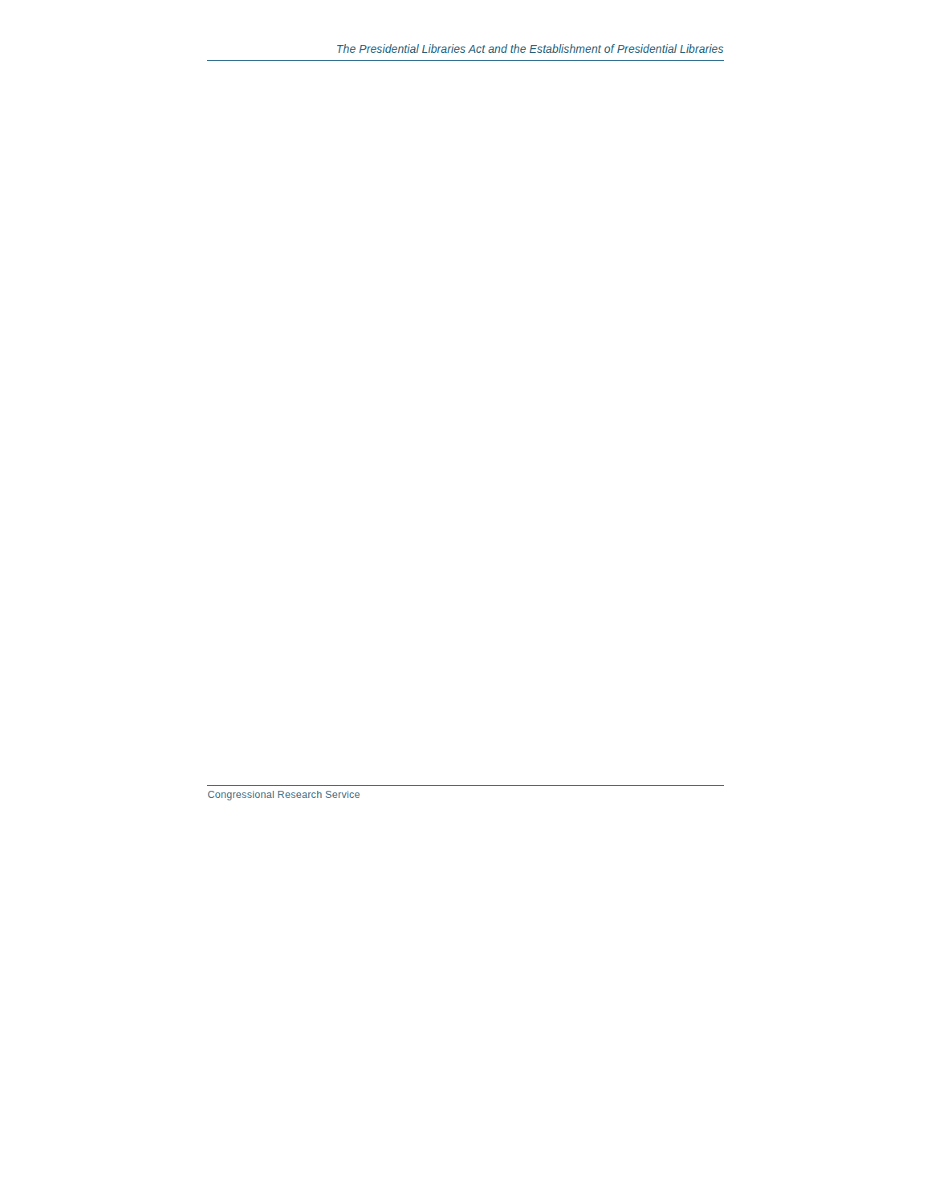The Presidential Libraries Act and the Establishment of Presidential Libraries
Congressional Research Service